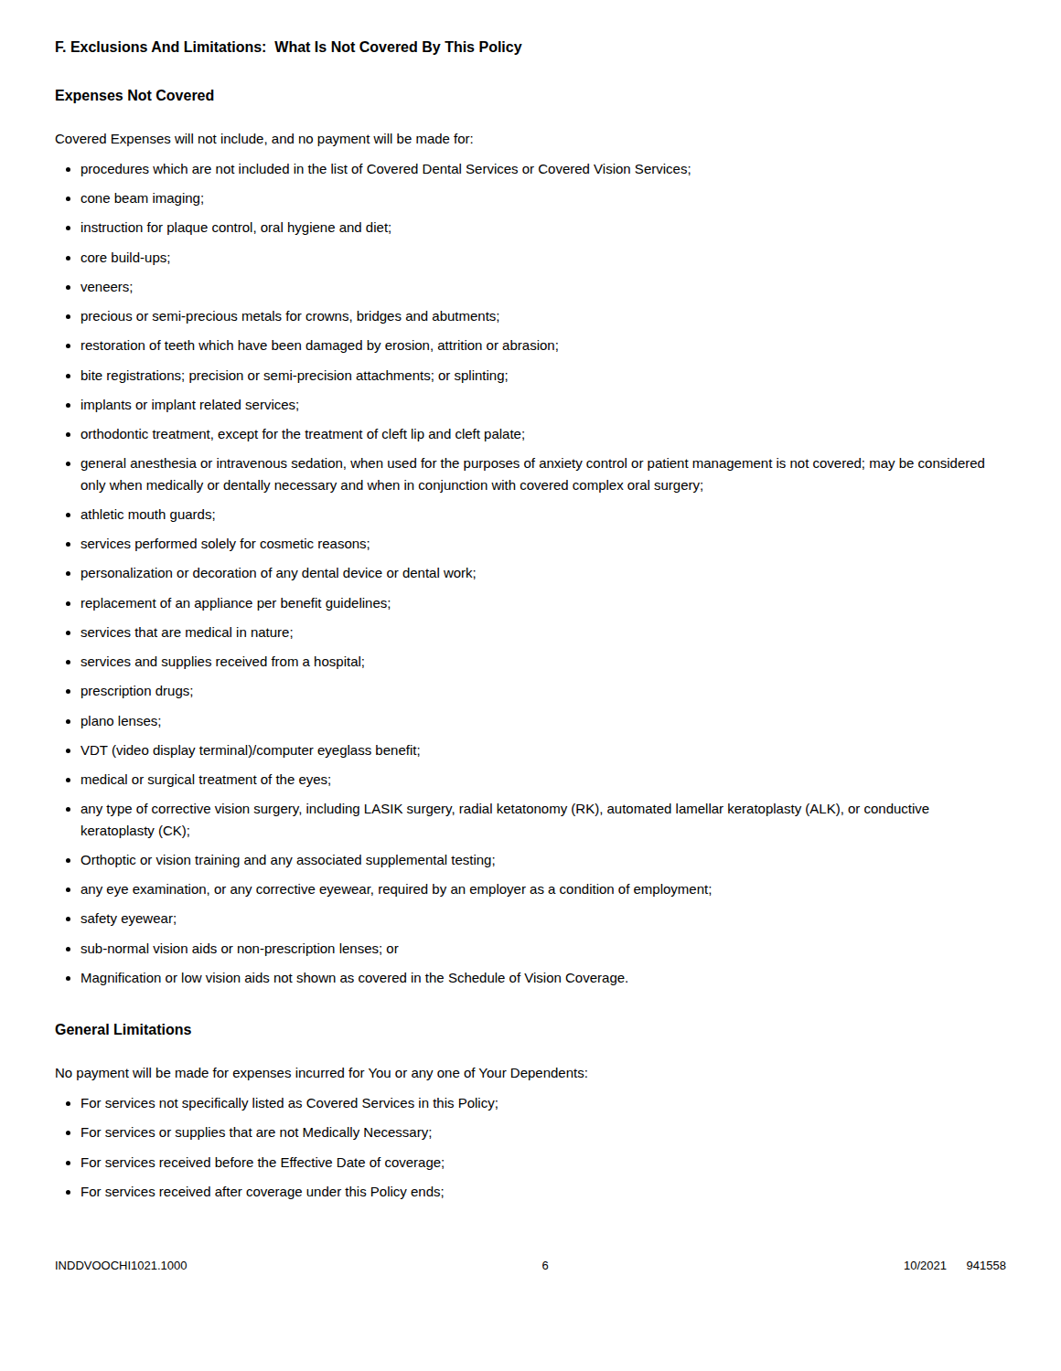F. Exclusions And Limitations: What Is Not Covered By This Policy
Expenses Not Covered
Covered Expenses will not include, and no payment will be made for:
procedures which are not included in the list of Covered Dental Services or Covered Vision Services;
cone beam imaging;
instruction for plaque control, oral hygiene and diet;
core build-ups;
veneers;
precious or semi-precious metals for crowns, bridges and abutments;
restoration of teeth which have been damaged by erosion, attrition or abrasion;
bite registrations; precision or semi-precision attachments; or splinting;
implants or implant related services;
orthodontic treatment, except for the treatment of cleft lip and cleft palate;
general anesthesia or intravenous sedation, when used for the purposes of anxiety control or patient management is not covered; may be considered only when medically or dentally necessary and when in conjunction with covered complex oral surgery;
athletic mouth guards;
services performed solely for cosmetic reasons;
personalization or decoration of any dental device or dental work;
replacement of an appliance per benefit guidelines;
services that are medical in nature;
services and supplies received from a hospital;
prescription drugs;
plano lenses;
VDT (video display terminal)/computer eyeglass benefit;
medical or surgical treatment of the eyes;
any type of corrective vision surgery, including LASIK surgery, radial ketatonomy (RK), automated lamellar keratoplasty (ALK), or conductive keratoplasty (CK);
Orthoptic or vision training and any associated supplemental testing;
any eye examination, or any corrective eyewear, required by an employer as a condition of employment;
safety eyewear;
sub-normal vision aids or non-prescription lenses; or
Magnification or low vision aids not shown as covered in the Schedule of Vision Coverage.
General Limitations
No payment will be made for expenses incurred for You or any one of Your Dependents:
For services not specifically listed as Covered Services in this Policy;
For services or supplies that are not Medically Necessary;
For services received before the Effective Date of coverage;
For services received after coverage under this Policy ends;
INDDVOOCHI1021.1000 6 10/2021 941558